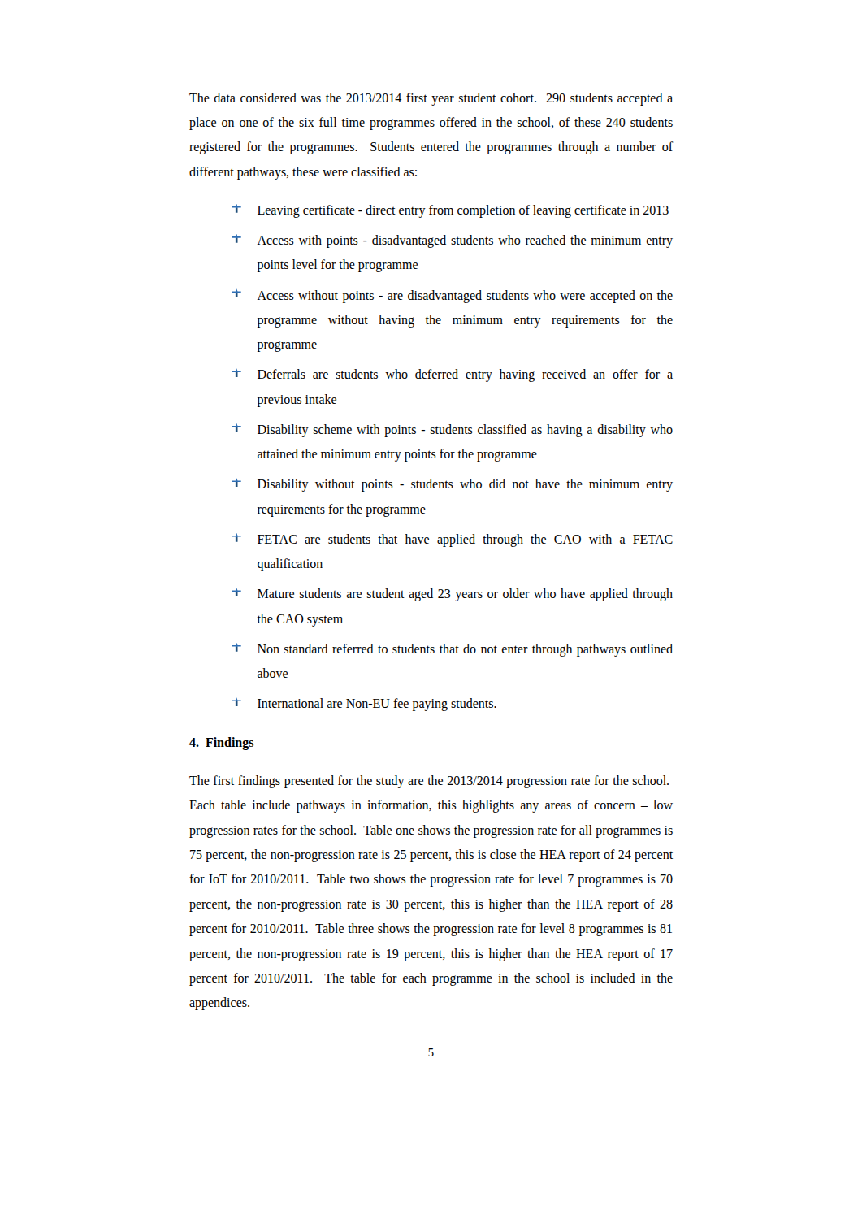The data considered was the 2013/2014 first year student cohort. 290 students accepted a place on one of the six full time programmes offered in the school, of these 240 students registered for the programmes. Students entered the programmes through a number of different pathways, these were classified as:
Leaving certificate - direct entry from completion of leaving certificate in 2013
Access with points - disadvantaged students who reached the minimum entry points level for the programme
Access without points - are disadvantaged students who were accepted on the programme without having the minimum entry requirements for the programme
Deferrals are students who deferred entry having received an offer for a previous intake
Disability scheme with points - students classified as having a disability who attained the minimum entry points for the programme
Disability without points - students who did not have the minimum entry requirements for the programme
FETAC are students that have applied through the CAO with a FETAC qualification
Mature students are student aged 23 years or older who have applied through the CAO system
Non standard referred to students that do not enter through pathways outlined above
International are Non-EU fee paying students.
4. Findings
The first findings presented for the study are the 2013/2014 progression rate for the school. Each table include pathways in information, this highlights any areas of concern – low progression rates for the school. Table one shows the progression rate for all programmes is 75 percent, the non-progression rate is 25 percent, this is close the HEA report of 24 percent for IoT for 2010/2011. Table two shows the progression rate for level 7 programmes is 70 percent, the non-progression rate is 30 percent, this is higher than the HEA report of 28 percent for 2010/2011. Table three shows the progression rate for level 8 programmes is 81 percent, the non-progression rate is 19 percent, this is higher than the HEA report of 17 percent for 2010/2011. The table for each programme in the school is included in the appendices.
5